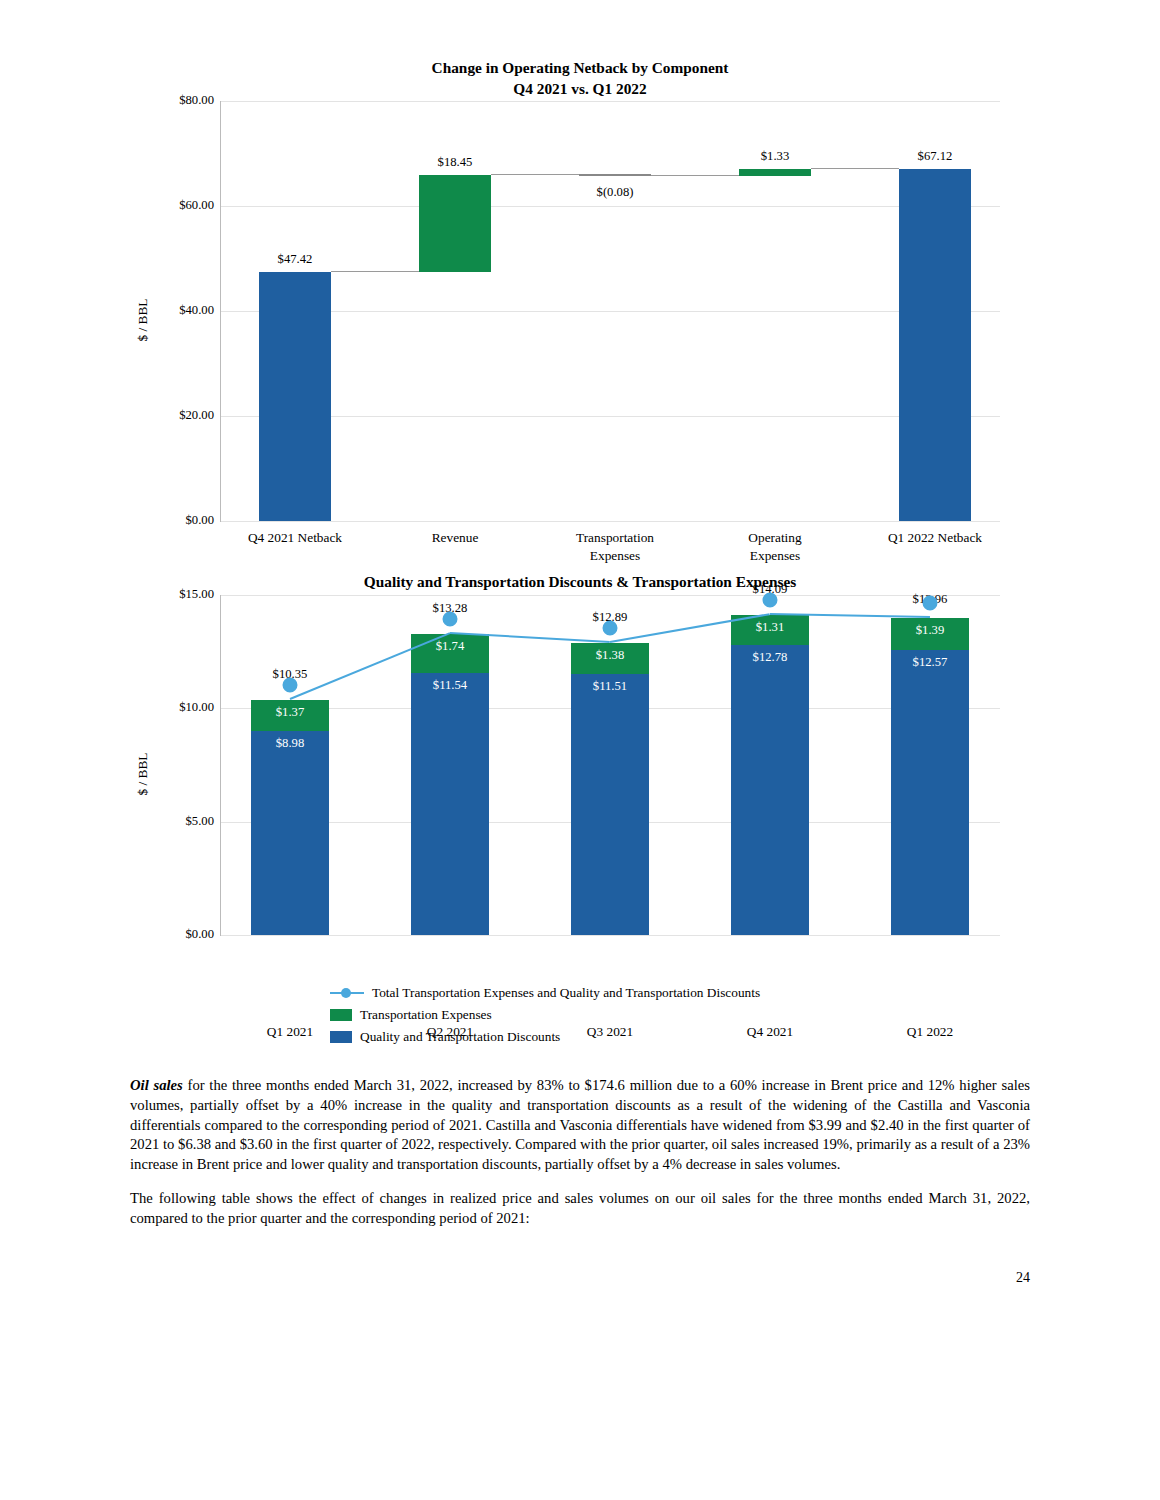Change in Operating Netback by Component Q4 2021 vs. Q1 2022
$ / BBL
$80.00
$60.00
$40.00
$20.00
$0.00
$47.42
$18.45
$(0.08)
$1.33
$67.12
Q4 2021 Netback
Revenue
Transportation
Expenses
Operating
Expenses
Q1 2022 Netback
Quality and Transportation Discounts & Transportation Expenses
$ / BBL
$15.00
$10.00
$5.00
$0.00
$8.98
$1.37
$10.35
$11.54
$1.74
$13.28
$11.51
$1.38
$12.89
$12.78
$1.31
$14.09
$12.57
$1.39
$13.96
Q1 2021
Q2 2021
Q3 2021
Q4 2021
Q1 2022
Total Transportation Expenses and Quality and Transportation Discounts
Transportation Expenses
Quality and Transportation Discounts
Oil sales for the three months ended March 31, 2022, increased by 83% to $174.6 million due to a 60% increase in Brent price and 12% higher sales volumes, partially offset by a 40% increase in the quality and transportation discounts as a result of the widening of the Castilla and Vasconia differentials compared to the corresponding period of 2021. Castilla and Vasconia differentials have widened from $3.99 and $2.40 in the first quarter of 2021 to $6.38 and $3.60 in the first quarter of 2022, respectively. Compared with the prior quarter, oil sales increased 19%, primarily as a result of a 23% increase in Brent price and lower quality and transportation discounts, partially offset by a 4% decrease in sales volumes.
The following table shows the effect of changes in realized price and sales volumes on our oil sales for the three months ended March 31, 2022, compared to the prior quarter and the corresponding period of 2021:
24